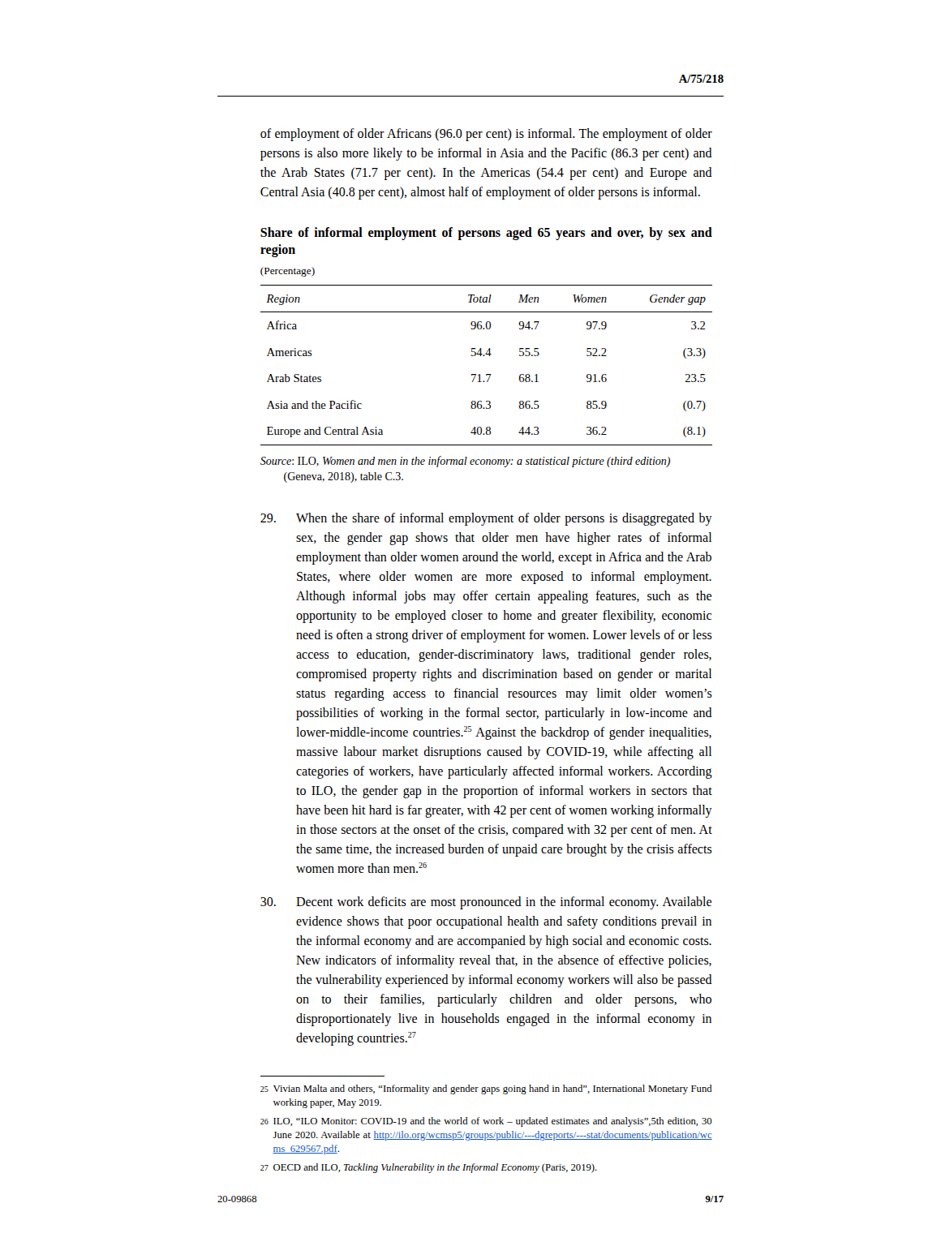A/75/218
of employment of older Africans (96.0 per cent) is informal. The employment of older persons is also more likely to be informal in Asia and the Pacific (86.3 per cent) and the Arab States (71.7 per cent). In the Americas (54.4 per cent) and Europe and Central Asia (40.8 per cent), almost half of employment of older persons is informal.
Share of informal employment of persons aged 65 years and over, by sex and region
(Percentage)
| Region | Total | Men | Women | Gender gap |
| --- | --- | --- | --- | --- |
| Africa | 96.0 | 94.7 | 97.9 | 3.2 |
| Americas | 54.4 | 55.5 | 52.2 | (3.3) |
| Arab States | 71.7 | 68.1 | 91.6 | 23.5 |
| Asia and the Pacific | 86.3 | 86.5 | 85.9 | (0.7) |
| Europe and Central Asia | 40.8 | 44.3 | 36.2 | (8.1) |
Source: ILO, Women and men in the informal economy: a statistical picture (third edition)(Geneva, 2018), table C.3.
29.
When the share of informal employment of older persons is disaggregated by sex, the gender gap shows that older men have higher rates of informal employment than older women around the world, except in Africa and the Arab States, where older women are more exposed to informal employment. Although informal jobs may offer certain appealing features, such as the opportunity to be employed closer to home and greater flexibility, economic need is often a strong driver of employment for women. Lower levels of or less access to education, gender-discriminatory laws, traditional gender roles, compromised property rights and discrimination based on gender or marital status regarding access to financial resources may limit older women’s possibilities of working in the formal sector, particularly in low-income and lower-middle-income countries.25 Against the backdrop of gender inequalities, massive labour market disruptions caused by COVID-19, while affecting all categories of workers, have particularly affected informal workers. According to ILO, the gender gap in the proportion of informal workers in sectors that have been hit hard is far greater, with 42 per cent of women working informally in those sectors at the onset of the crisis, compared with 32 per cent of men. At the same time, the increased burden of unpaid care brought by the crisis affects women more than men.26
30.
Decent work deficits are most pronounced in the informal economy. Available evidence shows that poor occupational health and safety conditions prevail in the informal economy and are accompanied by high social and economic costs. New indicators of informality reveal that, in the absence of effective policies, the vulnerability experienced by informal economy workers will also be passed on to their families, particularly children and older persons, who disproportionately live in households engaged in the informal economy in developing countries.27
25
Vivian Malta and others, “Informality and gender gaps going hand in hand”, International Monetary Fund working paper, May 2019.
26
ILO, “ILO Monitor: COVID-19 and the world of work – updated estimates and analysis”,5th edition, 30 June 2020. Available at http://ilo.org/wcmsp5/groups/public/---dgreports/---stat/documents/publication/wcms_629567.pdf.
27
OECD and ILO, Tackling Vulnerability in the Informal Economy (Paris, 2019).
20-09868
9/17